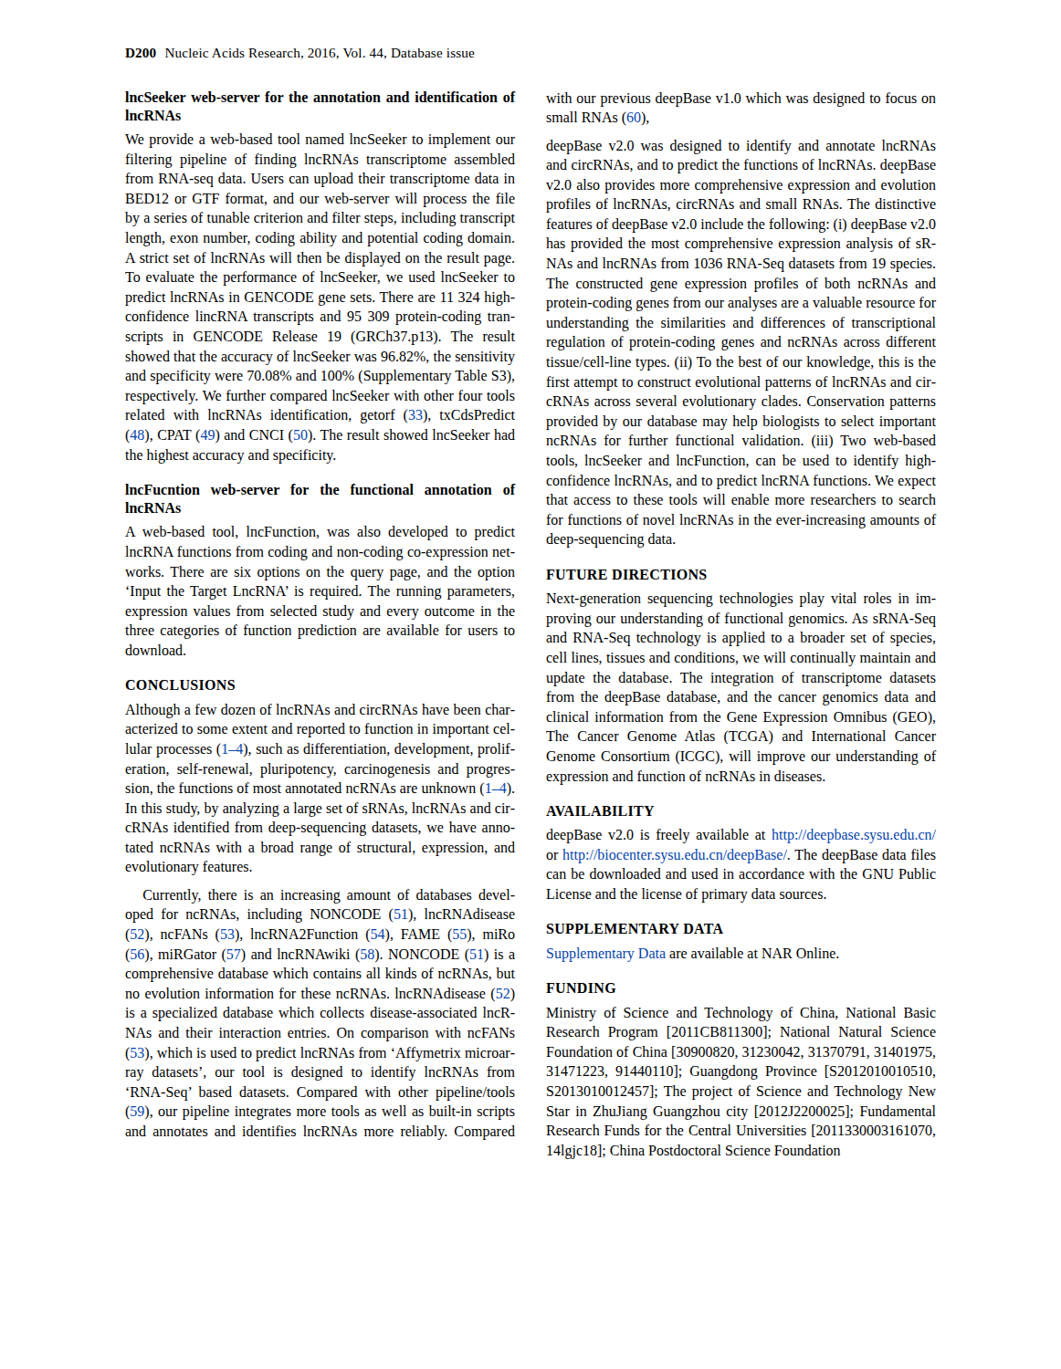D200 Nucleic Acids Research, 2016, Vol. 44, Database issue
lncSeeker web-server for the annotation and identification of lncRNAs
We provide a web-based tool named lncSeeker to implement our filtering pipeline of finding lncRNAs transcriptome assembled from RNA-seq data. Users can upload their transcriptome data in BED12 or GTF format, and our web-server will process the file by a series of tunable criterion and filter steps, including transcript length, exon number, coding ability and potential coding domain. A strict set of lncRNAs will then be displayed on the result page. To evaluate the performance of lncSeeker, we used lncSeeker to predict lncRNAs in GENCODE gene sets. There are 11 324 high-confidence lincRNA transcripts and 95 309 protein-coding transcripts in GENCODE Release 19 (GRCh37.p13). The result showed that the accuracy of lncSeeker was 96.82%, the sensitivity and specificity were 70.08% and 100% (Supplementary Table S3), respectively. We further compared lncSeeker with other four tools related with lncRNAs identification, getorf (33), txCdsPredict (48), CPAT (49) and CNCI (50). The result showed lncSeeker had the highest accuracy and specificity.
lncFucntion web-server for the functional annotation of lncRNAs
A web-based tool, lncFunction, was also developed to predict lncRNA functions from coding and non-coding co-expression networks. There are six options on the query page, and the option ‘Input the Target LncRNA’ is required. The running parameters, expression values from selected study and every outcome in the three categories of function prediction are available for users to download.
CONCLUSIONS
Although a few dozen of lncRNAs and circRNAs have been characterized to some extent and reported to function in important cellular processes (1–4), such as differentiation, development, proliferation, self-renewal, pluripotency, carcinogenesis and progression, the functions of most annotated ncRNAs are unknown (1–4). In this study, by analyzing a large set of sRNAs, lncRNAs and circRNAs identified from deep-sequencing datasets, we have annotated ncRNAs with a broad range of structural, expression, and evolutionary features.
Currently, there is an increasing amount of databases developed for ncRNAs, including NONCODE (51), lncRNAdisease (52), ncFANs (53), lncRNA2Function (54), FAME (55), miRo (56), miRGator (57) and lncRNAwiki (58). NONCODE (51) is a comprehensive database which contains all kinds of ncRNAs, but no evolution information for these ncRNAs. lncRNAdisease (52) is a specialized database which collects disease-associated lncRNAs and their interaction entries. On comparison with ncFANs (53), which is used to predict lncRNAs from ‘Affymetrix microarray datasets’, our tool is designed to identify lncRNAs from ‘RNA-Seq’ based datasets. Compared with other pipeline/tools (59), our pipeline integrates more tools as well as built-in scripts and annotates and identifies lncRNAs more reliably. Compared with our previous deepBase v1.0 which was designed to focus on small RNAs (60),
deepBase v2.0 was designed to identify and annotate lncRNAs and circRNAs, and to predict the functions of lncRNAs. deepBase v2.0 also provides more comprehensive expression and evolution profiles of lncRNAs, circRNAs and small RNAs. The distinctive features of deepBase v2.0 include the following: (i) deepBase v2.0 has provided the most comprehensive expression analysis of sRNAs and lncRNAs from 1036 RNA-Seq datasets from 19 species. The constructed gene expression profiles of both ncRNAs and protein-coding genes from our analyses are a valuable resource for understanding the similarities and differences of transcriptional regulation of protein-coding genes and ncRNAs across different tissue/cell-line types. (ii) To the best of our knowledge, this is the first attempt to construct evolutional patterns of lncRNAs and circRNAs across several evolutionary clades. Conservation patterns provided by our database may help biologists to select important ncRNAs for further functional validation. (iii) Two web-based tools, lncSeeker and lncFunction, can be used to identify high-confidence lncRNAs, and to predict lncRNA functions. We expect that access to these tools will enable more researchers to search for functions of novel lncRNAs in the ever-increasing amounts of deep-sequencing data.
FUTURE DIRECTIONS
Next-generation sequencing technologies play vital roles in improving our understanding of functional genomics. As sRNA-Seq and RNA-Seq technology is applied to a broader set of species, cell lines, tissues and conditions, we will continually maintain and update the database. The integration of transcriptome datasets from the deepBase database, and the cancer genomics data and clinical information from the Gene Expression Omnibus (GEO), The Cancer Genome Atlas (TCGA) and International Cancer Genome Consortium (ICGC), will improve our understanding of expression and function of ncRNAs in diseases.
AVAILABILITY
deepBase v2.0 is freely available at http://deepbase.sysu.edu.cn/ or http://biocenter.sysu.edu.cn/deepBase/. The deepBase data files can be downloaded and used in accordance with the GNU Public License and the license of primary data sources.
SUPPLEMENTARY DATA
Supplementary Data are available at NAR Online.
FUNDING
Ministry of Science and Technology of China, National Basic Research Program [2011CB811300]; National Natural Science Foundation of China [30900820, 31230042, 31370791, 31401975, 31471223, 91440110]; Guangdong Province [S2012010010510, S2013010012457]; The project of Science and Technology New Star in ZhuJiang Guangzhou city [2012J2200025]; Fundamental Research Funds for the Central Universities [2011330003161070, 14lgjc18]; China Postdoctoral Science Foundation